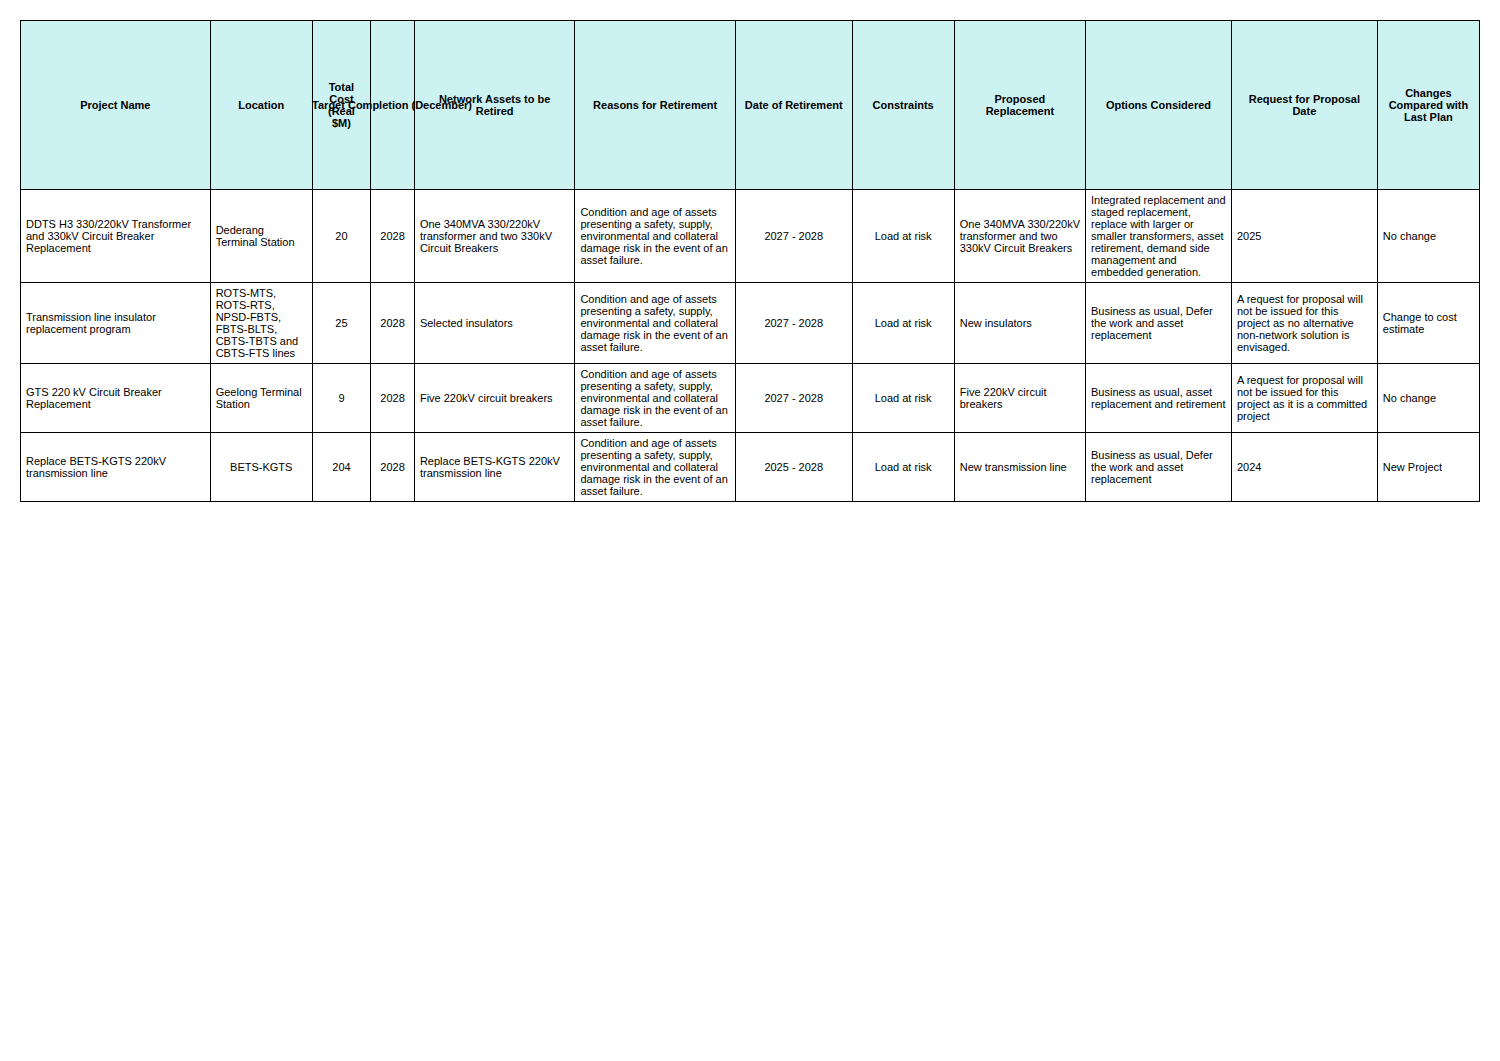| Project Name | Location | Total Cost (Real $M) | Target Completion (December) | Network Assets to be Retired | Reasons for Retirement | Date of Retirement | Constraints | Proposed Replacement | Options Considered | Request for Proposal Date | Changes Compared with Last Plan |
| --- | --- | --- | --- | --- | --- | --- | --- | --- | --- | --- | --- |
| DDTS H3 330/220kV Transformer and 330kV Circuit Breaker Replacement | Dederang Terminal Station | 20 | 2028 | One 340MVA 330/220kV transformer and two 330kV Circuit Breakers | Condition and age of assets presenting a safety, supply, environmental and collateral damage risk in the event of an asset failure. | 2027 - 2028 | Load at risk | One 340MVA 330/220kV transformer and two 330kV Circuit Breakers | Integrated replacement and staged replacement, replace with larger or smaller transformers, asset retirement, demand side management and embedded generation. | 2025 | No change |
| Transmission line insulator replacement program | ROTS-MTS, ROTS-RTS, NPSD-FBTS, FBTS-BLTS, CBTS-TBTS and CBTS-FTS lines | 25 | 2028 | Selected insulators | Condition and age of assets presenting a safety, supply, environmental and collateral damage risk in the event of an asset failure. | 2027 - 2028 | Load at risk | New insulators | Business as usual, Defer the work and asset replacement | A request for proposal will not be issued for this project as no alternative non-network solution is envisaged. | Change to cost estimate |
| GTS 220 kV Circuit Breaker Replacement | Geelong Terminal Station | 9 | 2028 | Five 220kV circuit breakers | Condition and age of assets presenting a safety, supply, environmental and collateral damage risk in the event of an asset failure. | 2027 - 2028 | Load at risk | Five 220kV circuit breakers | Business as usual, asset replacement and retirement | A request for proposal will not be issued for this project as it is a committed project | No change |
| Replace BETS-KGTS 220kV transmission line | BETS-KGTS | 204 | 2028 | Replace BETS-KGTS 220kV transmission line | Condition and age of assets presenting a safety, supply, environmental and collateral damage risk in the event of an asset failure. | 2025 - 2028 | Load at risk | New transmission line | Business as usual, Defer the work and asset replacement | 2024 | New Project |